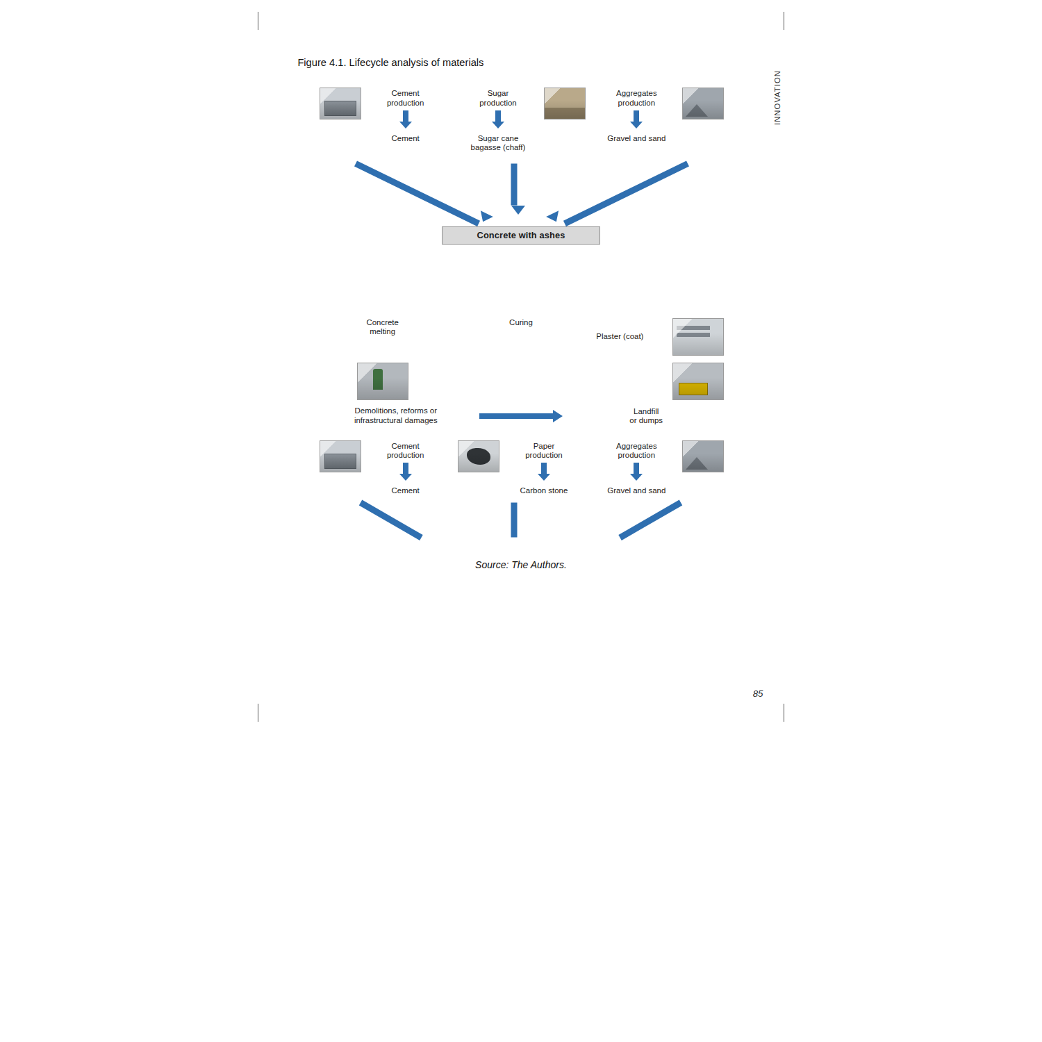Innovation
Figure 4.1. Lifecycle analysis of materials
Cement
production
Cement
Sugar
production
Sugar cane
bagasse (chaff)
Aggregates
production
Gravel and sand
Concrete with ashes
Concrete
melting
Curing
Plaster (coat)
Demolitions, reforms or
infrastructural damages
Landfill
or dumps
Cement
production
Cement
Paper
production
Carbon stone
Aggregates
production
Gravel and sand
Source: The Authors.
85